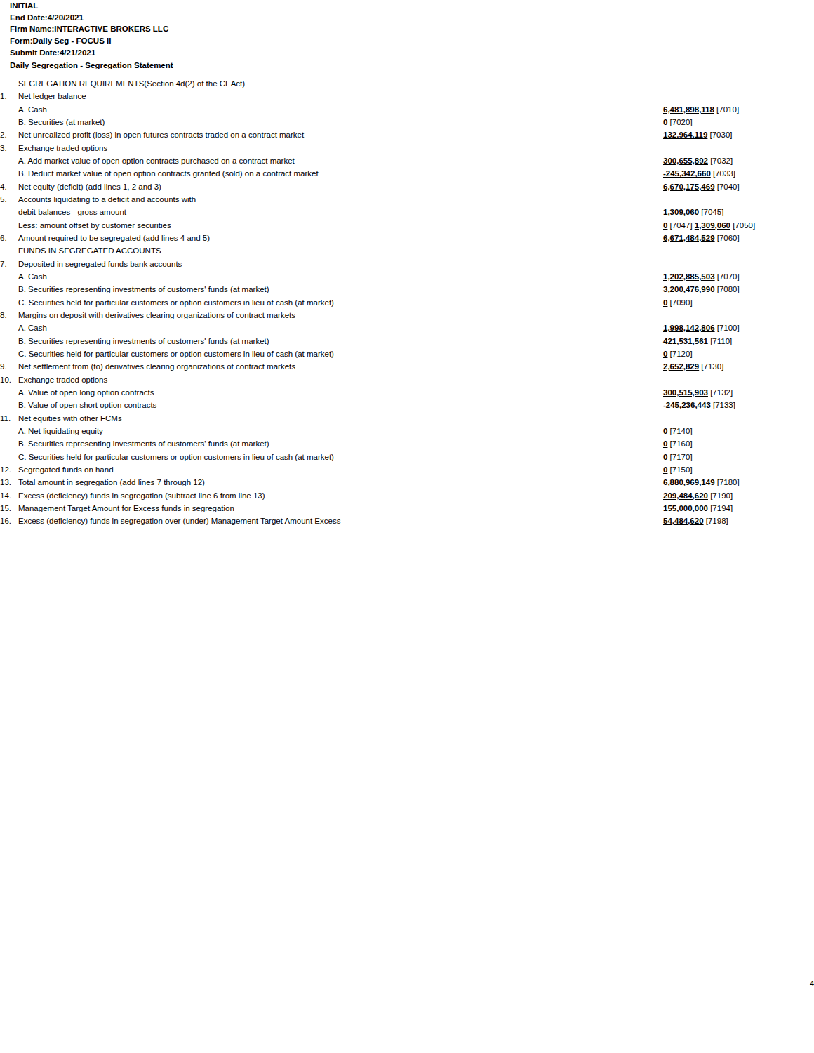INITIAL
End Date:4/20/2021
Firm Name:INTERACTIVE BROKERS LLC
Form:Daily Seg - FOCUS II
Submit Date:4/21/2021
Daily Segregation - Segregation Statement
| | SEGREGATION REQUIREMENTS(Section 4d(2) of the CEAct) | |
| 1. | Net ledger balance | |
| | A. Cash | 6,481,898,118 [7010] |
| | B. Securities (at market) | 0 [7020] |
| 2. | Net unrealized profit (loss) in open futures contracts traded on a contract market | 132,964,119 [7030] |
| 3. | Exchange traded options | |
| | A. Add market value of open option contracts purchased on a contract market | 300,655,892 [7032] |
| | B. Deduct market value of open option contracts granted (sold) on a contract market | -245,342,660 [7033] |
| 4. | Net equity (deficit) (add lines 1, 2 and 3) | 6,670,175,469 [7040] |
| 5. | Accounts liquidating to a deficit and accounts with | |
| | debit balances - gross amount | 1,309,060 [7045] |
| | Less: amount offset by customer securities | 0 [7047] 1,309,060 [7050] |
| 6. | Amount required to be segregated (add lines 4 and 5) | 6,671,484,529 [7060] |
| | FUNDS IN SEGREGATED ACCOUNTS | |
| 7. | Deposited in segregated funds bank accounts | |
| | A. Cash | 1,202,885,503 [7070] |
| | B. Securities representing investments of customers' funds (at market) | 3,200,476,990 [7080] |
| | C. Securities held for particular customers or option customers in lieu of cash (at market) | 0 [7090] |
| 8. | Margins on deposit with derivatives clearing organizations of contract markets | |
| | A. Cash | 1,998,142,806 [7100] |
| | B. Securities representing investments of customers' funds (at market) | 421,531,561 [7110] |
| | C. Securities held for particular customers or option customers in lieu of cash (at market) | 0 [7120] |
| 9. | Net settlement from (to) derivatives clearing organizations of contract markets | 2,652,829 [7130] |
| 10. | Exchange traded options | |
| | A. Value of open long option contracts | 300,515,903 [7132] |
| | B. Value of open short option contracts | -245,236,443 [7133] |
| 11. | Net equities with other FCMs | |
| | A. Net liquidating equity | 0 [7140] |
| | B. Securities representing investments of customers' funds (at market) | 0 [7160] |
| | C. Securities held for particular customers or option customers in lieu of cash (at market) | 0 [7170] |
| 12. | Segregated funds on hand | 0 [7150] |
| 13. | Total amount in segregation (add lines 7 through 12) | 6,880,969,149 [7180] |
| 14. | Excess (deficiency) funds in segregation (subtract line 6 from line 13) | 209,484,620 [7190] |
| 15. | Management Target Amount for Excess funds in segregation | 155,000,000 [7194] |
| 16. | Excess (deficiency) funds in segregation over (under) Management Target Amount Excess | 54,484,620 [7198] |
4